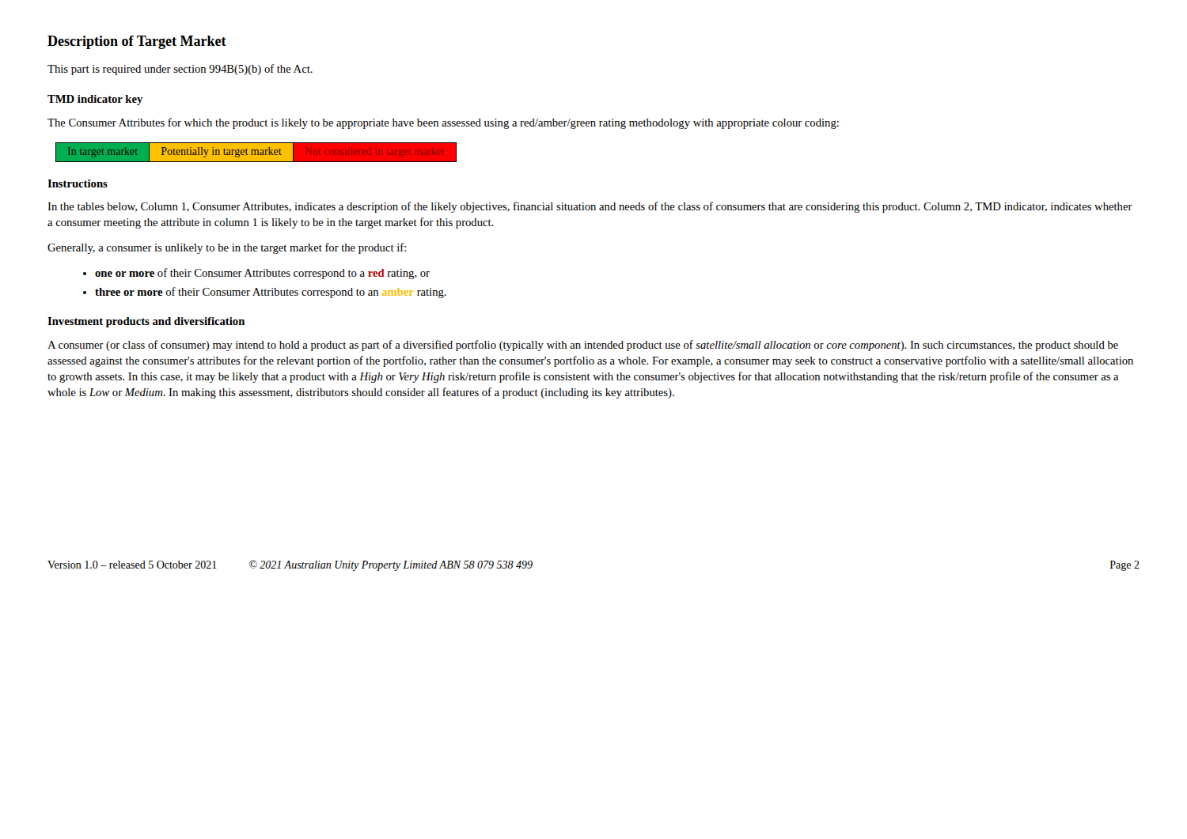Description of Target Market
This part is required under section 994B(5)(b) of the Act.
TMD indicator key
The Consumer Attributes for which the product is likely to be appropriate have been assessed using a red/amber/green rating methodology with appropriate colour coding:
| In target market | Potentially in target market | Not considered in target market |
Instructions
In the tables below, Column 1, Consumer Attributes, indicates a description of the likely objectives, financial situation and needs of the class of consumers that are considering this product. Column 2, TMD indicator, indicates whether a consumer meeting the attribute in column 1 is likely to be in the target market for this product.
Generally, a consumer is unlikely to be in the target market for the product if:
one or more of their Consumer Attributes correspond to a red rating, or
three or more of their Consumer Attributes correspond to an amber rating.
Investment products and diversification
A consumer (or class of consumer) may intend to hold a product as part of a diversified portfolio (typically with an intended product use of satellite/small allocation or core component). In such circumstances, the product should be assessed against the consumer's attributes for the relevant portion of the portfolio, rather than the consumer's portfolio as a whole. For example, a consumer may seek to construct a conservative portfolio with a satellite/small allocation to growth assets. In this case, it may be likely that a product with a High or Very High risk/return profile is consistent with the consumer's objectives for that allocation notwithstanding that the risk/return profile of the consumer as a whole is Low or Medium. In making this assessment, distributors should consider all features of a product (including its key attributes).
Version 1.0 – released 5 October 2021 © 2021 Australian Unity Property Limited ABN 58 079 538 499 Page 2